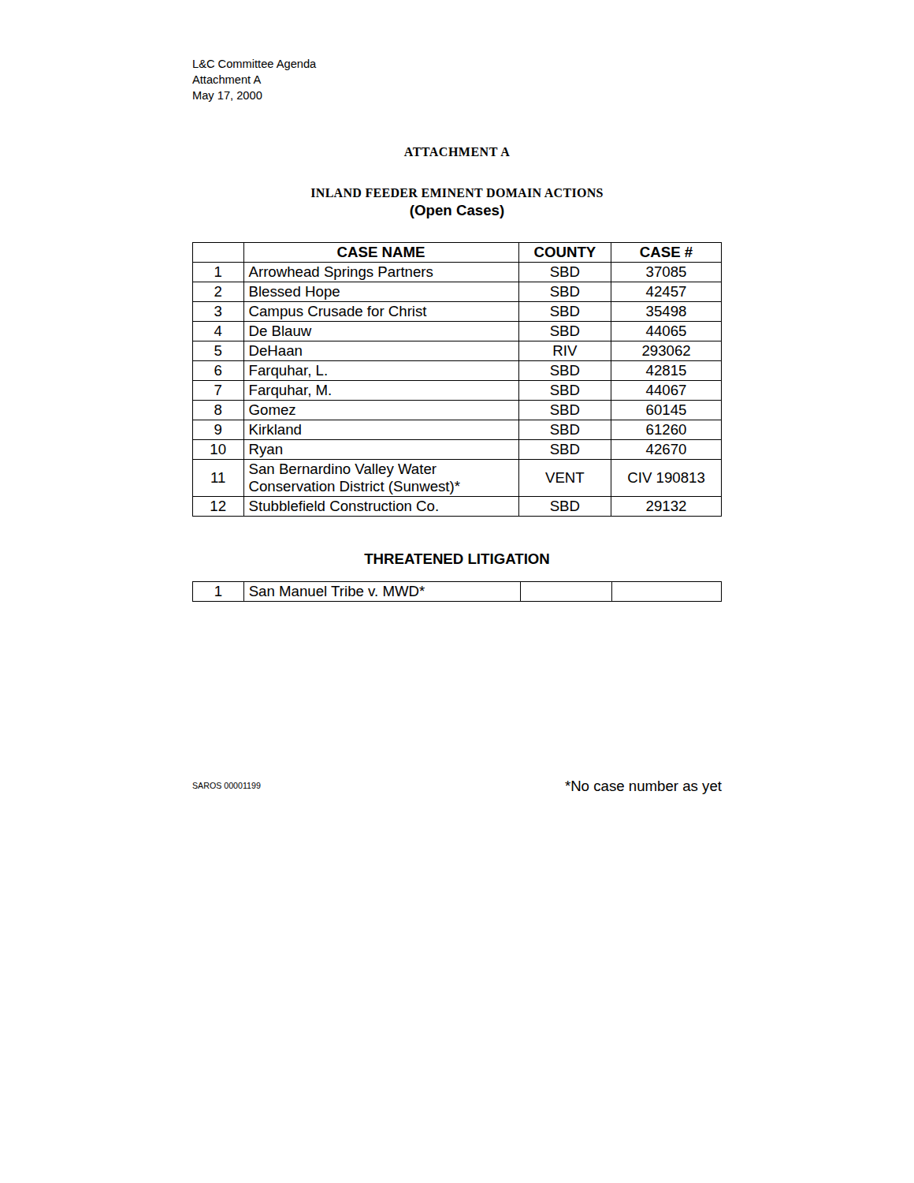L&C Committee Agenda
Attachment A
May 17, 2000
ATTACHMENT A
INLAND FEEDER EMINENT DOMAIN ACTIONS
(Open Cases)
| | CASE NAME | COUNTY | CASE # |
| --- | --- | --- | --- |
| 1 | Arrowhead Springs Partners | SBD | 37085 |
| 2 | Blessed Hope | SBD | 42457 |
| 3 | Campus Crusade for Christ | SBD | 35498 |
| 4 | De Blauw | SBD | 44065 |
| 5 | DeHaan | RIV | 293062 |
| 6 | Farquhar, L. | SBD | 42815 |
| 7 | Farquhar, M. | SBD | 44067 |
| 8 | Gomez | SBD | 60145 |
| 9 | Kirkland | SBD | 61260 |
| 10 | Ryan | SBD | 42670 |
| 11 | San Bernardino Valley Water Conservation District (Sunwest)* | VENT | CIV 190813 |
| 12 | Stubblefield Construction Co. | SBD | 29132 |
THREATENED LITIGATION
| 1 | San Manuel Tribe v. MWD* | | |
SAROS 00001199 *No case number as yet